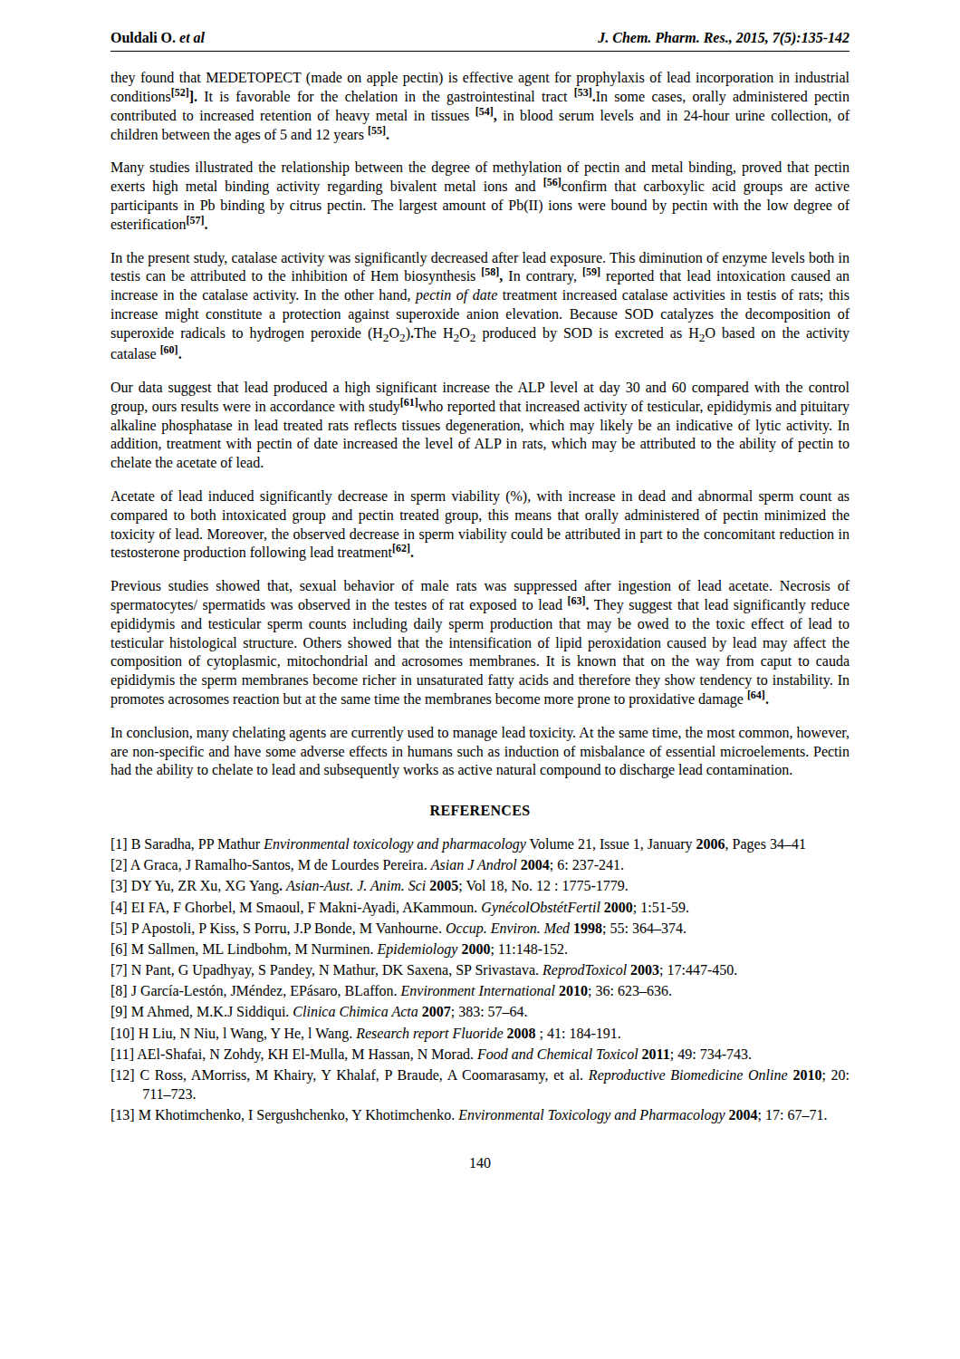Ouldali O. et al J. Chem. Pharm. Res., 2015, 7(5):135-142
they found that MEDETOPECT (made on apple pectin) is effective agent for prophylaxis of lead incorporation in industrial conditions[52]]. It is favorable for the chelation in the gastrointestinal tract [53]. In some cases, orally administered pectin contributed to increased retention of heavy metal in tissues [54], in blood serum levels and in 24-hour urine collection, of children between the ages of 5 and 12 years [55].
Many studies illustrated the relationship between the degree of methylation of pectin and metal binding, proved that pectin exerts high metal binding activity regarding bivalent metal ions and [56]confirm that carboxylic acid groups are active participants in Pb binding by citrus pectin. The largest amount of Pb(II) ions were bound by pectin with the low degree of esterification[57].
In the present study, catalase activity was significantly decreased after lead exposure. This diminution of enzyme levels both in testis can be attributed to the inhibition of Hem biosynthesis [58], In contrary, [59] reported that lead intoxication caused an increase in the catalase activity. In the other hand, pectin of date treatment increased catalase activities in testis of rats; this increase might constitute a protection against superoxide anion elevation. Because SOD catalyzes the decomposition of superoxide radicals to hydrogen peroxide (H2O2). The H2O2 produced by SOD is excreted as H2O based on the activity catalase [60].
Our data suggest that lead produced a high significant increase the ALP level at day 30 and 60 compared with the control group, ours results were in accordance with study[61]who reported that increased activity of testicular, epididymis and pituitary alkaline phosphatase in lead treated rats reflects tissues degeneration, which may likely be an indicative of lytic activity. In addition, treatment with pectin of date increased the level of ALP in rats, which may be attributed to the ability of pectin to chelate the acetate of lead.
Acetate of lead induced significantly decrease in sperm viability (%), with increase in dead and abnormal sperm count as compared to both intoxicated group and pectin treated group, this means that orally administered of pectin minimized the toxicity of lead. Moreover, the observed decrease in sperm viability could be attributed in part to the concomitant reduction in testosterone production following lead treatment[62].
Previous studies showed that, sexual behavior of male rats was suppressed after ingestion of lead acetate. Necrosis of spermatocytes/ spermatids was observed in the testes of rat exposed to lead [63]. They suggest that lead significantly reduce epididymis and testicular sperm counts including daily sperm production that may be owed to the toxic effect of lead to testicular histological structure. Others showed that the intensification of lipid peroxidation caused by lead may affect the composition of cytoplasmic, mitochondrial and acrosomes membranes. It is known that on the way from caput to cauda epididymis the sperm membranes become richer in unsaturated fatty acids and therefore they show tendency to instability. In promotes acrosomes reaction but at the same time the membranes become more prone to proxidative damage [64].
In conclusion, many chelating agents are currently used to manage lead toxicity. At the same time, the most common, however, are non-specific and have some adverse effects in humans such as induction of misbalance of essential microelements. Pectin had the ability to chelate to lead and subsequently works as active natural compound to discharge lead contamination.
REFERENCES
B Saradha, PP Mathur Environmental toxicology and pharmacology Volume 21, Issue 1, January 2006, Pages 34–41
A Graca, J Ramalho-Santos, M de Lourdes Pereira. Asian J Androl 2004; 6: 237-241.
DY Yu, ZR Xu, XG Yang. Asian-Aust. J. Anim. Sci 2005; Vol 18, No. 12 : 1775-1779.
EI FA, F Ghorbel, M Smaoul, F Makni-Ayadi, AKammoun. GynécolObstétFertil 2000; 1:51-59.
P Apostoli, P Kiss, S Porru, J.P Bonde, M Vanhourne. Occup. Environ. Med 1998; 55: 364–374.
M Sallmen, ML Lindbohm, M Nurminen. Epidemiology 2000; 11:148-152.
N Pant, G Upadhyay, S Pandey, N Mathur, DK Saxena, SP Srivastava. ReprodToxicol 2003; 17:447-450.
J García-Lestón, JMéndez, EPásaro, BLaffon. Environment International 2010; 36: 623–636.
M Ahmed, M.K.J Siddiqui. Clinica Chimica Acta 2007; 383: 57–64.
H Liu, N Niu, l Wang, Y He, l Wang. Research report Fluoride 2008 ; 41: 184-191.
AEl-Shafai, N Zohdy, KH El-Mulla, M Hassan, N Morad. Food and Chemical Toxicol 2011; 49: 734-743.
C Ross, AMorriss, M Khairy, Y Khalaf, P Braude, A Coomarasamy, et al. Reproductive Biomedicine Online 2010; 20: 711–723.
M Khotimchenko, I Sergushchenko, Y Khotimchenko. Environmental Toxicology and Pharmacology 2004; 17: 67–71.
140